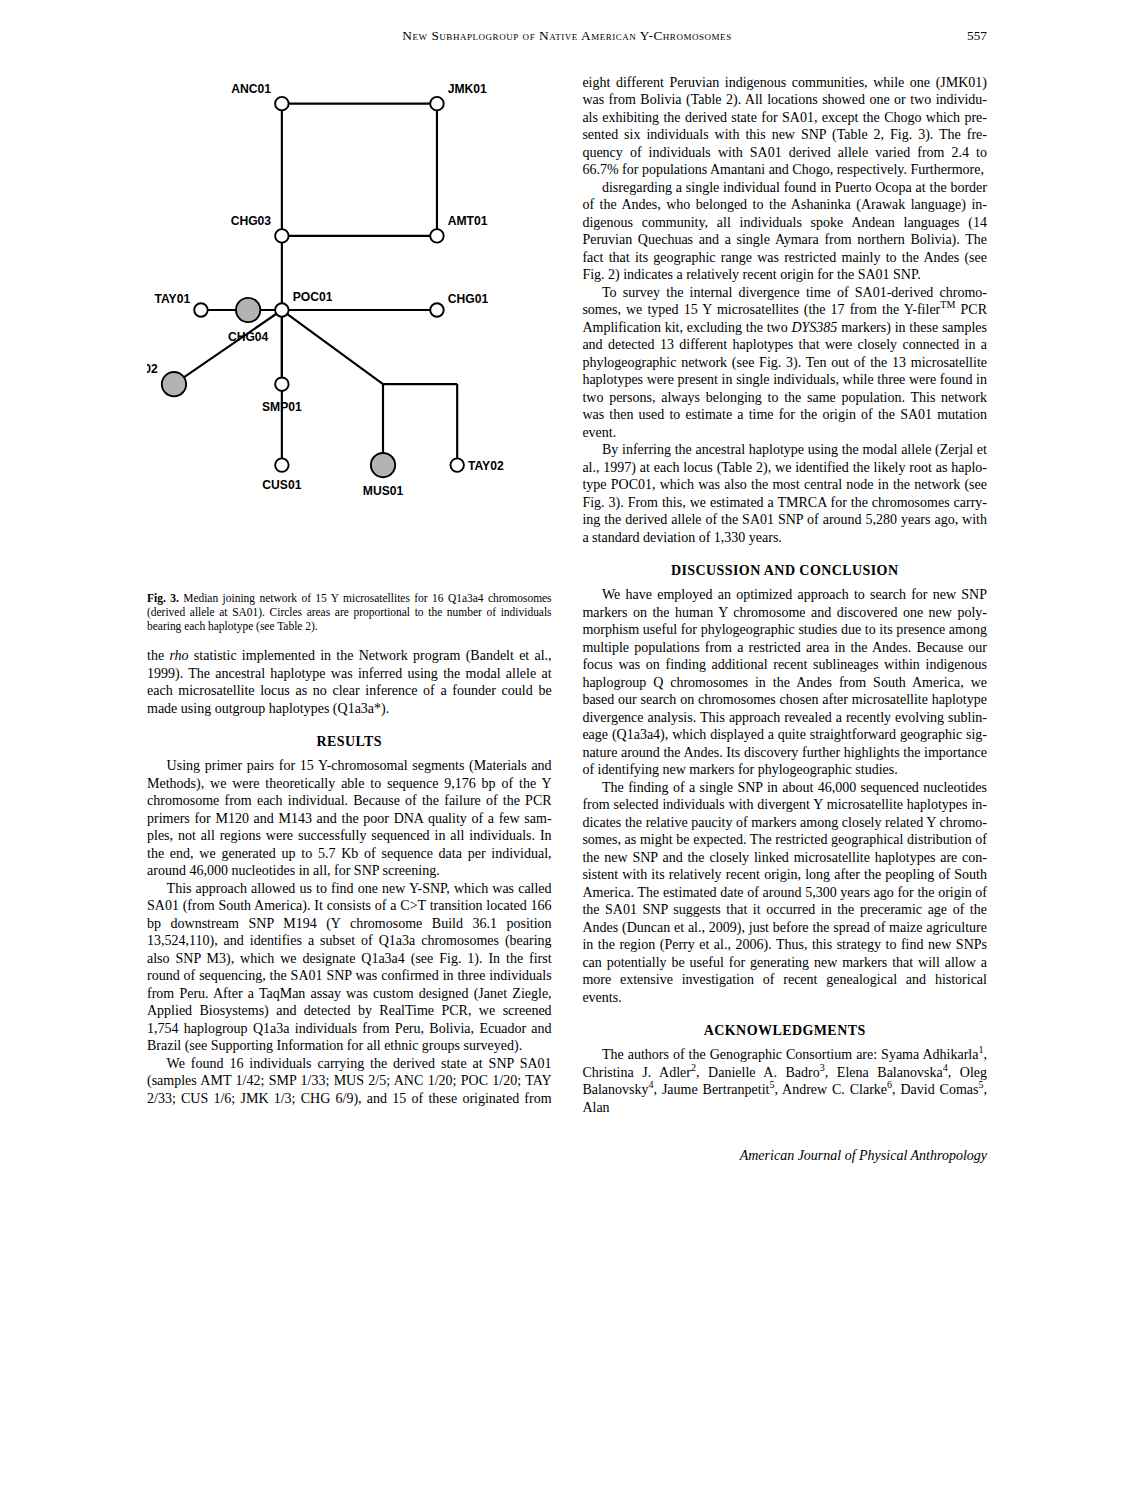New Subhaplogroup of Native American Y-Chromosomes 557
ANC01 JMK01 CHG03 AMT01 POC01 CHG04 TAY01 CHG01 CHG02 SMP01 CUS01 MUS01 TAY02
Fig. 3. Median joining network of 15 Y microsatellites for 16 Q1a3a4 chromosomes (derived allele at SA01). Circles areas are proportional to the number of individuals bearing each haplotype (see Table 2).
the rho statistic implemented in the Network program (Bandelt et al., 1999). The ancestral haplotype was inferred using the modal allele at each microsatellite locus as no clear inference of a founder could be made using outgroup haplotypes (Q1a3a*).
Results
Using primer pairs for 15 Y-chromosomal segments (Materials and Methods), we were theoretically able to sequence 9,176 bp of the Y chromosome from each individual. Because of the failure of the PCR primers for M120 and M143 and the poor DNA quality of a few samples, not all regions were successfully sequenced in all individuals. In the end, we generated up to 5.7 Kb of sequence data per individual, around 46,000 nucleotides in all, for SNP screening.
This approach allowed us to find one new Y-SNP, which was called SA01 (from South America). It consists of a C>T transition located 166 bp downstream SNP M194 (Y chromosome Build 36.1 position 13,524,110), and identifies a subset of Q1a3a chromosomes (bearing also SNP M3), which we designate Q1a3a4 (see Fig. 1). In the first round of sequencing, the SA01 SNP was confirmed in three individuals from Peru. After a TaqMan assay was custom designed (Janet Ziegle, Applied Biosystems) and detected by RealTime PCR, we screened 1,754 haplogroup Q1a3a individuals from Peru, Bolivia, Ecuador and Brazil (see Supporting Information for all ethnic groups surveyed).
We found 16 individuals carrying the derived state at SNP SA01 (samples AMT 1/42; SMP 1/33; MUS 2/5; ANC 1/20; POC 1/20; TAY 2/33; CUS 1/6; JMK 1/3; CHG 6/9), and 15 of these originated from eight different Peruvian indigenous communities, while one (JMK01) was from Bolivia (Table 2). All locations showed one or two individuals exhibiting the derived state for SA01, except the Chogo which presented six individuals with this new SNP (Table 2, Fig. 3). The frequency of individuals with SA01 derived allele varied from 2.4 to 66.7% for populations Amantani and Chogo, respectively. Furthermore,
disregarding a single individual found in Puerto Ocopa at the border of the Andes, who belonged to the Ashaninka (Arawak language) indigenous community, all individuals spoke Andean languages (14 Peruvian Quechuas and a single Aymara from northern Bolivia). The fact that its geographic range was restricted mainly to the Andes (see Fig. 2) indicates a relatively recent origin for the SA01 SNP.
To survey the internal divergence time of SA01-derived chromosomes, we typed 15 Y microsatellites (the 17 from the Y-filerTM PCR Amplification kit, excluding the two DYS385 markers) in these samples and detected 13 different haplotypes that were closely connected in a phylogeographic network (see Fig. 3). Ten out of the 13 microsatellite haplotypes were present in single individuals, while three were found in two persons, always belonging to the same population. This network was then used to estimate a time for the origin of the SA01 mutation event.
By inferring the ancestral haplotype using the modal allele (Zerjal et al., 1997) at each locus (Table 2), we identified the likely root as haplotype POC01, which was also the most central node in the network (see Fig. 3). From this, we estimated a TMRCA for the chromosomes carrying the derived allele of the SA01 SNP of around 5,280 years ago, with a standard deviation of 1,330 years.
Discussion and Conclusion
We have employed an optimized approach to search for new SNP markers on the human Y chromosome and discovered one new polymorphism useful for phylogeographic studies due to its presence among multiple populations from a restricted area in the Andes. Because our focus was on finding additional recent sublineages within indigenous haplogroup Q chromosomes in the Andes from South America, we based our search on chromosomes chosen after microsatellite haplotype divergence analysis. This approach revealed a recently evolving sublineage (Q1a3a4), which displayed a quite straightforward geographic signature around the Andes. Its discovery further highlights the importance of identifying new markers for phylogeographic studies.
The finding of a single SNP in about 46,000 sequenced nucleotides from selected individuals with divergent Y microsatellite haplotypes indicates the relative paucity of markers among closely related Y chromosomes, as might be expected. The restricted geographical distribution of the new SNP and the closely linked microsatellite haplotypes are consistent with its relatively recent origin, long after the peopling of South America. The estimated date of around 5,300 years ago for the origin of the SA01 SNP suggests that it occurred in the preceramic age of the Andes (Duncan et al., 2009), just before the spread of maize agriculture in the region (Perry et al., 2006). Thus, this strategy to find new SNPs can potentially be useful for generating new markers that will allow a more extensive investigation of recent genealogical and historical events.
Acknowledgments
The authors of the Genographic Consortium are: Syama Adhikarla1, Christina J. Adler2, Danielle A. Badro3, Elena Balanovska4, Oleg Balanovsky4, Jaume Bertranpetit5, Andrew C. Clarke6, David Comas5, Alan
American Journal of Physical Anthropology